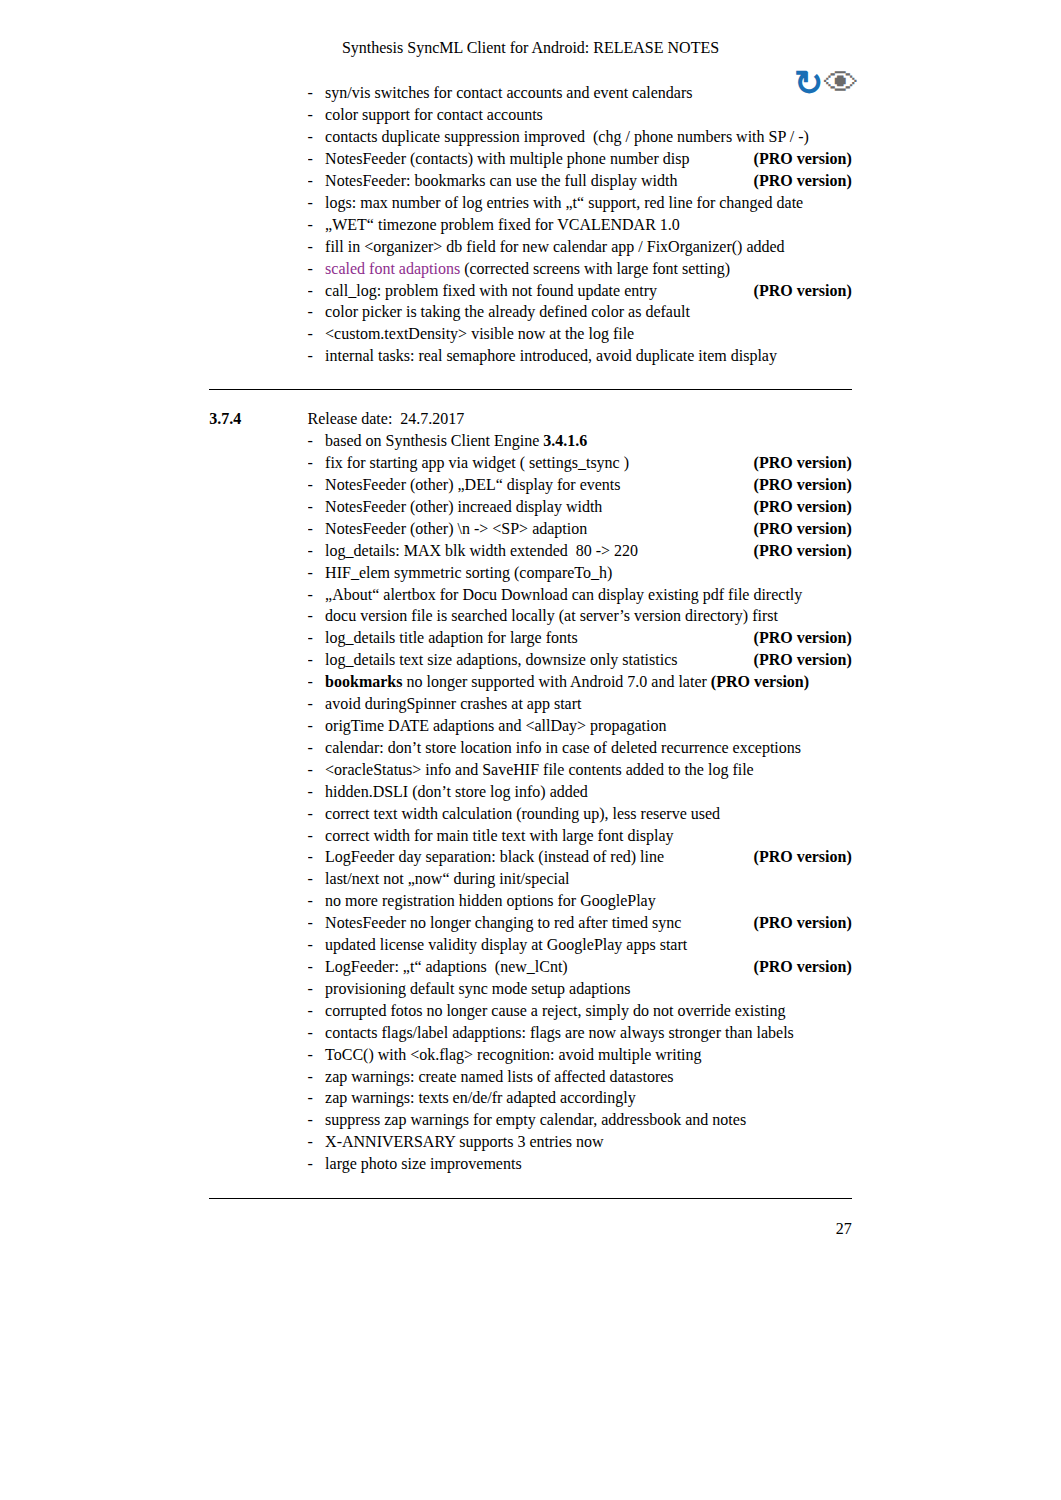Synthesis SyncML Client for Android: RELEASE NOTES
↻👁
syn/vis switches for contact accounts and event calendars
color support for contact accounts
contacts duplicate suppression improved (chg / phone numbers with SP / -)
NotesFeeder (contacts) with multiple phone number disp (PRO version)
NotesFeeder: bookmarks can use the full display width (PRO version)
logs: max number of log entries with „t“ support, red line for changed date
„WET“ timezone problem fixed for VCALENDAR 1.0
fill in <organizer> db field for new calendar app / FixOrganizer() added
scaled font adaptions (corrected screens with large font setting)
call_log: problem fixed with not found update entry (PRO version)
color picker is taking the already defined color as default
<custom.textDensity> visible now at the log file
internal tasks: real semaphore introduced, avoid duplicate item display
3.7.4
Release date: 24.7.2017
based on Synthesis Client Engine 3.4.1.6
fix for starting app via widget ( settings_tsync ) (PRO version)
NotesFeeder (other) „DEL“ display for events (PRO version)
NotesFeeder (other) increaed display width (PRO version)
NotesFeeder (other) \n -> <SP> adaption (PRO version)
log_details: MAX blk width extended 80 -> 220 (PRO version)
HIF_elem symmetric sorting (compareTo_h)
„About“ alertbox for Docu Download can display existing pdf file directly
docu version file is searched locally (at server’s version directory) first
log_details title adaption for large fonts (PRO version)
log_details text size adaptions, downsize only statistics (PRO version)
bookmarks no longer supported with Android 7.0 and later (PRO version)
avoid duringSpinner crashes at app start
origTime DATE adaptions and <allDay> propagation
calendar: don’t store location info in case of deleted recurrence exceptions
<oracleStatus> info and SaveHIF file contents added to the log file
hidden.DSLI (don’t store log info) added
correct text width calculation (rounding up), less reserve used
correct width for main title text with large font display
LogFeeder day separation: black (instead of red) line (PRO version)
last/next not „now“ during init/special
no more registration hidden options for GooglePlay
NotesFeeder no longer changing to red after timed sync (PRO version)
updated license validity display at GooglePlay apps start
LogFeeder: „t“ adaptions (new_lCnt) (PRO version)
provisioning default sync mode setup adaptions
corrupted fotos no longer cause a reject, simply do not override existing
contacts flags/label adapptions: flags are now always stronger than labels
ToCC() with <ok.flag> recognition: avoid multiple writing
zap warnings: create named lists of affected datastores
zap warnings: texts en/de/fr adapted accordingly
suppress zap warnings for empty calendar, addressbook and notes
X-ANNIVERSARY supports 3 entries now
large photo size improvements
27